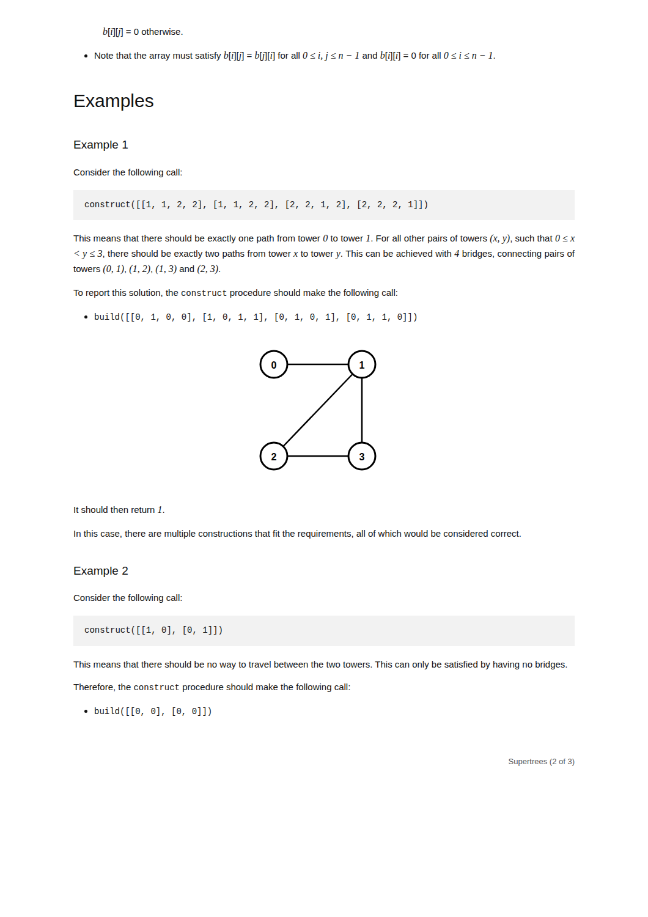b[i][j] = 0 otherwise.
Note that the array must satisfy b[i][j] = b[j][i] for all 0 ≤ i, j ≤ n − 1 and b[i][i] = 0 for all 0 ≤ i ≤ n − 1.
Examples
Example 1
Consider the following call:
construct([[1, 1, 2, 2], [1, 1, 2, 2], [2, 2, 1, 2], [2, 2, 2, 1]])
This means that there should be exactly one path from tower 0 to tower 1. For all other pairs of towers (x, y), such that 0 ≤ x < y ≤ 3, there should be exactly two paths from tower x to tower y. This can be achieved with 4 bridges, connecting pairs of towers (0, 1), (1, 2), (1, 3) and (2, 3).
To report this solution, the construct procedure should make the following call:
build([[0, 1, 0, 0], [1, 0, 1, 1], [0, 1, 0, 1], [0, 1, 1, 0]])
0 1 2 3
It should then return 1.
In this case, there are multiple constructions that fit the requirements, all of which would be considered correct.
Example 2
Consider the following call:
construct([[1, 0], [0, 1]])
This means that there should be no way to travel between the two towers. This can only be satisfied by having no bridges.
Therefore, the construct procedure should make the following call:
build([[0, 0], [0, 0]])
Supertrees (2 of 3)